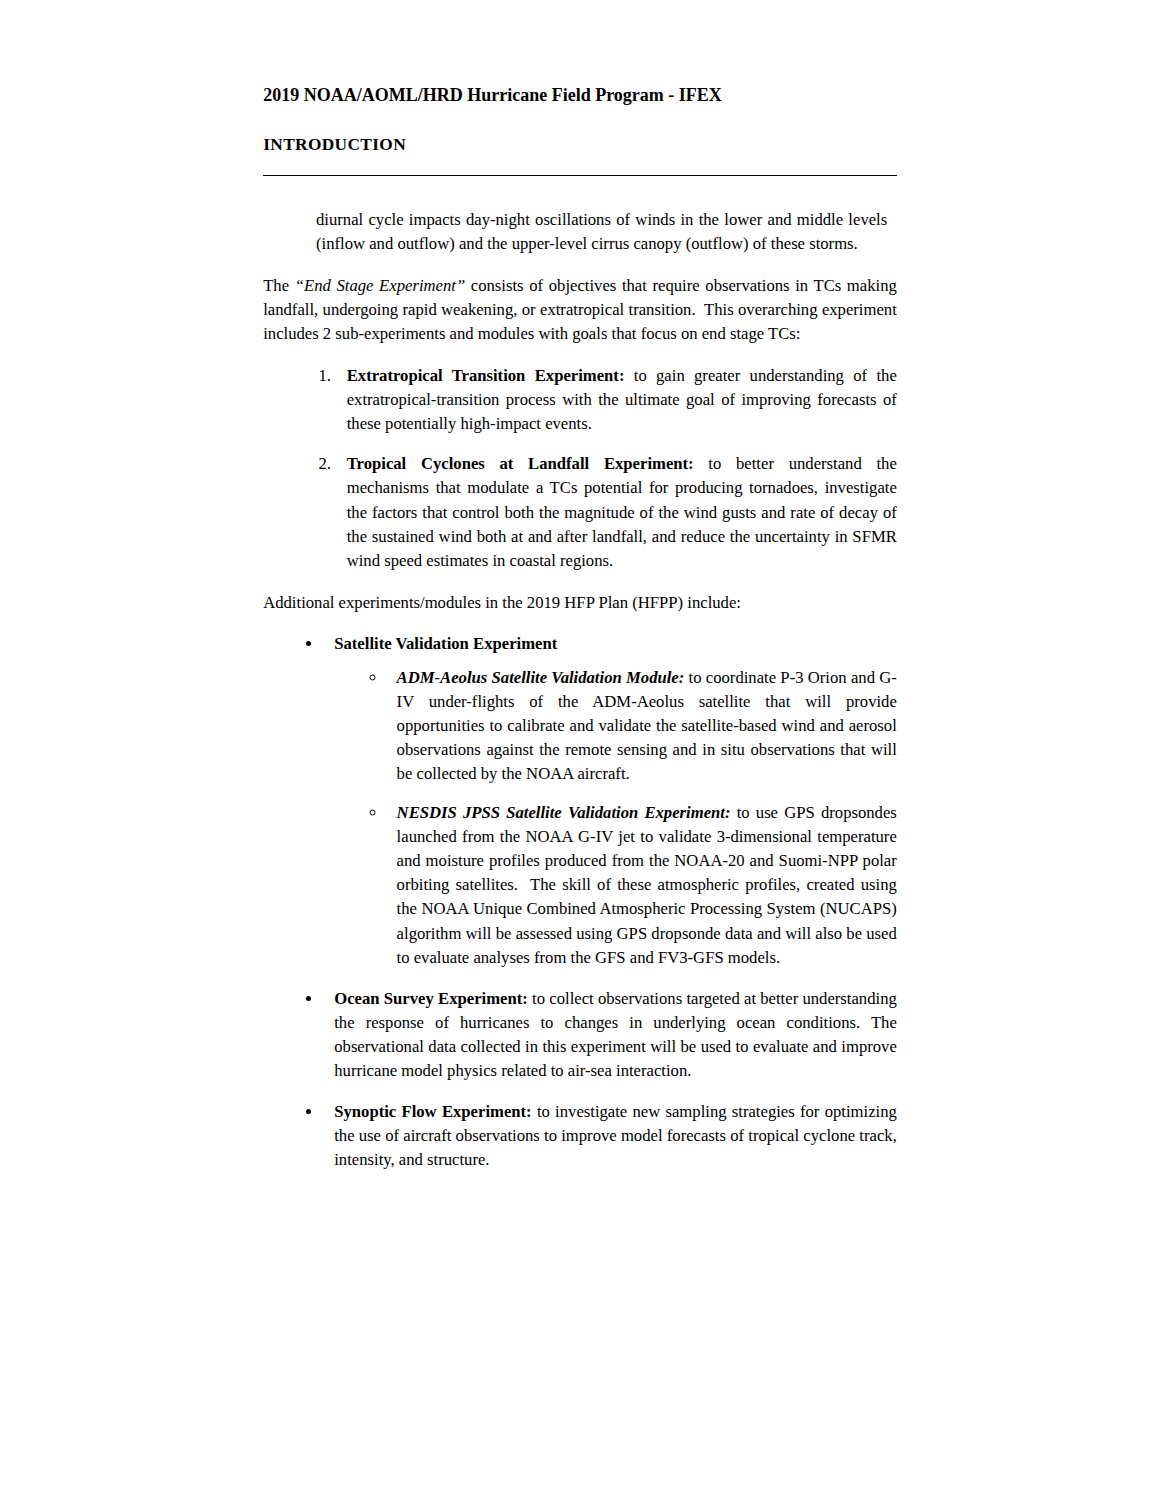2019 NOAA/AOML/HRD Hurricane Field Program - IFEX
INTRODUCTION
diurnal cycle impacts day-night oscillations of winds in the lower and middle levels (inflow and outflow) and the upper-level cirrus canopy (outflow) of these storms.
The “End Stage Experiment” consists of objectives that require observations in TCs making landfall, undergoing rapid weakening, or extratropical transition. This overarching experiment includes 2 sub-experiments and modules with goals that focus on end stage TCs:
Extratropical Transition Experiment: to gain greater understanding of the extratropical-transition process with the ultimate goal of improving forecasts of these potentially high-impact events.
Tropical Cyclones at Landfall Experiment: to better understand the mechanisms that modulate a TCs potential for producing tornadoes, investigate the factors that control both the magnitude of the wind gusts and rate of decay of the sustained wind both at and after landfall, and reduce the uncertainty in SFMR wind speed estimates in coastal regions.
Additional experiments/modules in the 2019 HFP Plan (HFPP) include:
Satellite Validation Experiment
ADM-Aeolus Satellite Validation Module: to coordinate P-3 Orion and G-IV under-flights of the ADM-Aeolus satellite that will provide opportunities to calibrate and validate the satellite-based wind and aerosol observations against the remote sensing and in situ observations that will be collected by the NOAA aircraft.
NESDIS JPSS Satellite Validation Experiment: to use GPS dropsondes launched from the NOAA G-IV jet to validate 3-dimensional temperature and moisture profiles produced from the NOAA-20 and Suomi-NPP polar orbiting satellites. The skill of these atmospheric profiles, created using the NOAA Unique Combined Atmospheric Processing System (NUCAPS) algorithm will be assessed using GPS dropsonde data and will also be used to evaluate analyses from the GFS and FV3-GFS models.
Ocean Survey Experiment: to collect observations targeted at better understanding the response of hurricanes to changes in underlying ocean conditions. The observational data collected in this experiment will be used to evaluate and improve hurricane model physics related to air-sea interaction.
Synoptic Flow Experiment: to investigate new sampling strategies for optimizing the use of aircraft observations to improve model forecasts of tropical cyclone track, intensity, and structure.